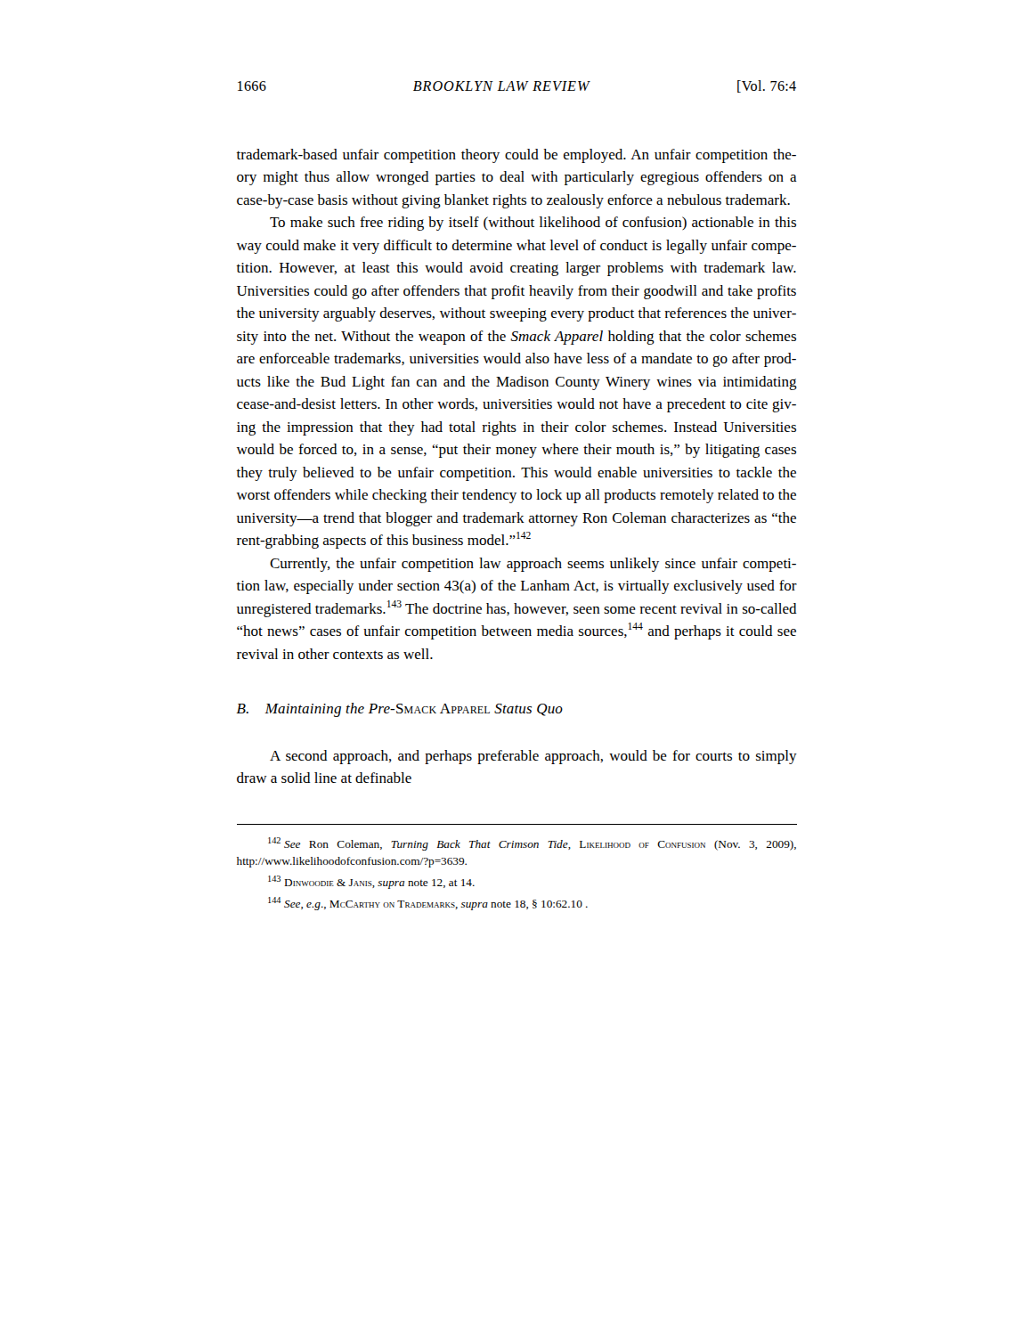1666 BROOKLYN LAW REVIEW [Vol. 76:4
trademark-based unfair competition theory could be employed. An unfair competition theory might thus allow wronged parties to deal with particularly egregious offenders on a case-by-case basis without giving blanket rights to zealously enforce a nebulous trademark.
To make such free riding by itself (without likelihood of confusion) actionable in this way could make it very difficult to determine what level of conduct is legally unfair competition. However, at least this would avoid creating larger problems with trademark law. Universities could go after offenders that profit heavily from their goodwill and take profits the university arguably deserves, without sweeping every product that references the university into the net. Without the weapon of the Smack Apparel holding that the color schemes are enforceable trademarks, universities would also have less of a mandate to go after products like the Bud Light fan can and the Madison County Winery wines via intimidating cease-and-desist letters. In other words, universities would not have a precedent to cite giving the impression that they had total rights in their color schemes. Instead Universities would be forced to, in a sense, “put their money where their mouth is,” by litigating cases they truly believed to be unfair competition. This would enable universities to tackle the worst offenders while checking their tendency to lock up all products remotely related to the university—a trend that blogger and trademark attorney Ron Coleman characterizes as “the rent-grabbing aspects of this business model.”142
Currently, the unfair competition law approach seems unlikely since unfair competition law, especially under section 43(a) of the Lanham Act, is virtually exclusively used for unregistered trademarks.143 The doctrine has, however, seen some recent revival in so-called “hot news” cases of unfair competition between media sources,144 and perhaps it could see revival in other contexts as well.
B. Maintaining the Pre-Smack Apparel Status Quo
A second approach, and perhaps preferable approach, would be for courts to simply draw a solid line at definable
142 See Ron Coleman, Turning Back That Crimson Tide, Likelihood of Confusion (Nov. 3, 2009), http://www.likelihoodofconfusion.com/?p=3639.
143 Dinwoodie & Janis, supra note 12, at 14.
144 See, e.g., McCarthy on Trademarks, supra note 18, § 10:62.10 .